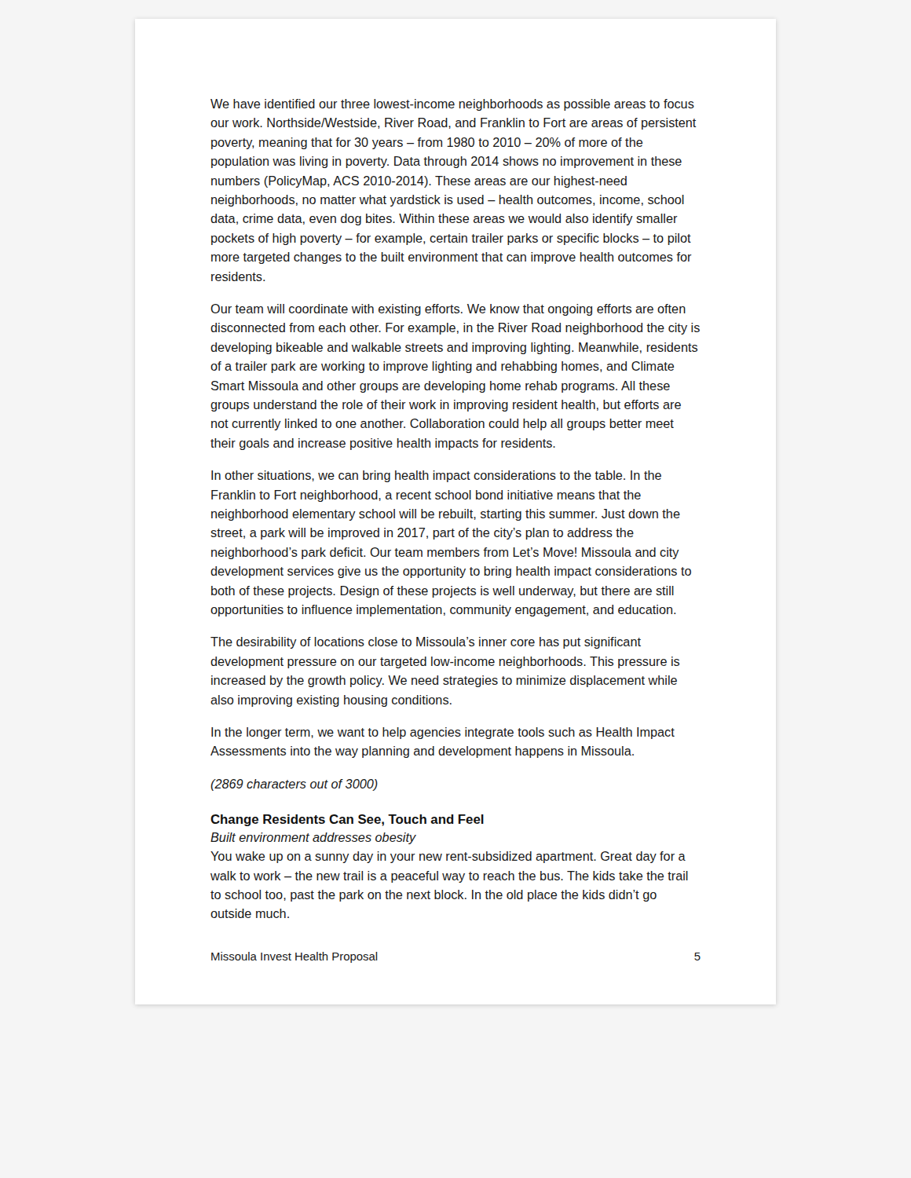We have identified our three lowest-income neighborhoods as possible areas to focus our work. Northside/Westside, River Road, and Franklin to Fort are areas of persistent poverty, meaning that for 30 years – from 1980 to 2010 – 20% of more of the population was living in poverty. Data through 2014 shows no improvement in these numbers (PolicyMap, ACS 2010-2014). These areas are our highest-need neighborhoods, no matter what yardstick is used – health outcomes, income, school data, crime data, even dog bites. Within these areas we would also identify smaller pockets of high poverty – for example, certain trailer parks or specific blocks – to pilot more targeted changes to the built environment that can improve health outcomes for residents.
Our team will coordinate with existing efforts. We know that ongoing efforts are often disconnected from each other. For example, in the River Road neighborhood the city is developing bikeable and walkable streets and improving lighting. Meanwhile, residents of a trailer park are working to improve lighting and rehabbing homes, and Climate Smart Missoula and other groups are developing home rehab programs. All these groups understand the role of their work in improving resident health, but efforts are not currently linked to one another. Collaboration could help all groups better meet their goals and increase positive health impacts for residents.
In other situations, we can bring health impact considerations to the table. In the Franklin to Fort neighborhood, a recent school bond initiative means that the neighborhood elementary school will be rebuilt, starting this summer. Just down the street, a park will be improved in 2017, part of the city’s plan to address the neighborhood’s park deficit. Our team members from Let’s Move! Missoula and city development services give us the opportunity to bring health impact considerations to both of these projects. Design of these projects is well underway, but there are still opportunities to influence implementation, community engagement, and education.
The desirability of locations close to Missoula’s inner core has put significant development pressure on our targeted low-income neighborhoods. This pressure is increased by the growth policy. We need strategies to minimize displacement while also improving existing housing conditions.
In the longer term, we want to help agencies integrate tools such as Health Impact Assessments into the way planning and development happens in Missoula.
(2869 characters out of 3000)
Change Residents Can See, Touch and Feel
Built environment addresses obesity
You wake up on a sunny day in your new rent-subsidized apartment. Great day for a walk to work – the new trail is a peaceful way to reach the bus. The kids take the trail to school too, past the park on the next block. In the old place the kids didn’t go outside much.
Missoula Invest Health Proposal 5